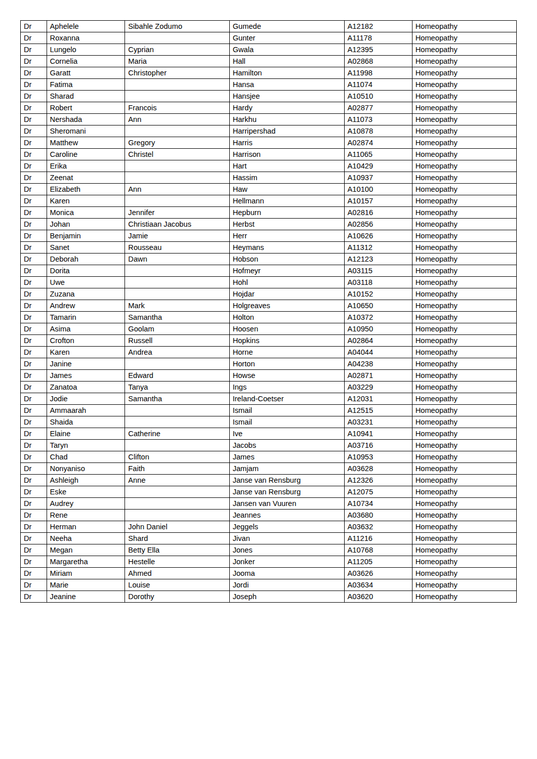| Dr | Aphelele | Sibahle Zodumo | Gumede | A12182 | Homeopathy |
| Dr | Roxanna | | Gunter | A11178 | Homeopathy |
| Dr | Lungelo | Cyprian | Gwala | A12395 | Homeopathy |
| Dr | Cornelia | Maria | Hall | A02868 | Homeopathy |
| Dr | Garatt | Christopher | Hamilton | A11998 | Homeopathy |
| Dr | Fatima | | Hansa | A11074 | Homeopathy |
| Dr | Sharad | | Hansjee | A10510 | Homeopathy |
| Dr | Robert | Francois | Hardy | A02877 | Homeopathy |
| Dr | Nershada | Ann | Harkhu | A11073 | Homeopathy |
| Dr | Sheromani | | Harripershad | A10878 | Homeopathy |
| Dr | Matthew | Gregory | Harris | A02874 | Homeopathy |
| Dr | Caroline | Christel | Harrison | A11065 | Homeopathy |
| Dr | Erika | | Hart | A10429 | Homeopathy |
| Dr | Zeenat | | Hassim | A10937 | Homeopathy |
| Dr | Elizabeth | Ann | Haw | A10100 | Homeopathy |
| Dr | Karen | | Hellmann | A10157 | Homeopathy |
| Dr | Monica | Jennifer | Hepburn | A02816 | Homeopathy |
| Dr | Johan | Christiaan Jacobus | Herbst | A02856 | Homeopathy |
| Dr | Benjamin | Jamie | Herr | A10626 | Homeopathy |
| Dr | Sanet | Rousseau | Heymans | A11312 | Homeopathy |
| Dr | Deborah | Dawn | Hobson | A12123 | Homeopathy |
| Dr | Dorita | | Hofmeyr | A03115 | Homeopathy |
| Dr | Uwe | | Hohl | A03118 | Homeopathy |
| Dr | Zuzana | | Hojdar | A10152 | Homeopathy |
| Dr | Andrew | Mark | Holgreaves | A10650 | Homeopathy |
| Dr | Tamarin | Samantha | Holton | A10372 | Homeopathy |
| Dr | Asima | Goolam | Hoosen | A10950 | Homeopathy |
| Dr | Crofton | Russell | Hopkins | A02864 | Homeopathy |
| Dr | Karen | Andrea | Horne | A04044 | Homeopathy |
| Dr | Janine | | Horton | A04238 | Homeopathy |
| Dr | James | Edward | Howse | A02871 | Homeopathy |
| Dr | Zanatoa | Tanya | Ings | A03229 | Homeopathy |
| Dr | Jodie | Samantha | Ireland-Coetser | A12031 | Homeopathy |
| Dr | Ammaarah | | Ismail | A12515 | Homeopathy |
| Dr | Shaida | | Ismail | A03231 | Homeopathy |
| Dr | Elaine | Catherine | Ive | A10941 | Homeopathy |
| Dr | Taryn | | Jacobs | A03716 | Homeopathy |
| Dr | Chad | Clifton | James | A10953 | Homeopathy |
| Dr | Nonyaniso | Faith | Jamjam | A03628 | Homeopathy |
| Dr | Ashleigh | Anne | Janse van Rensburg | A12326 | Homeopathy |
| Dr | Eske | | Janse van Rensburg | A12075 | Homeopathy |
| Dr | Audrey | | Jansen van Vuuren | A10734 | Homeopathy |
| Dr | Rene | | Jeannes | A03680 | Homeopathy |
| Dr | Herman | John Daniel | Jeggels | A03632 | Homeopathy |
| Dr | Neeha | Shard | Jivan | A11216 | Homeopathy |
| Dr | Megan | Betty Ella | Jones | A10768 | Homeopathy |
| Dr | Margaretha | Hestelle | Jonker | A11205 | Homeopathy |
| Dr | Miriam | Ahmed | Jooma | A03626 | Homeopathy |
| Dr | Marie | Louise | Jordi | A03634 | Homeopathy |
| Dr | Jeanine | Dorothy | Joseph | A03620 | Homeopathy |